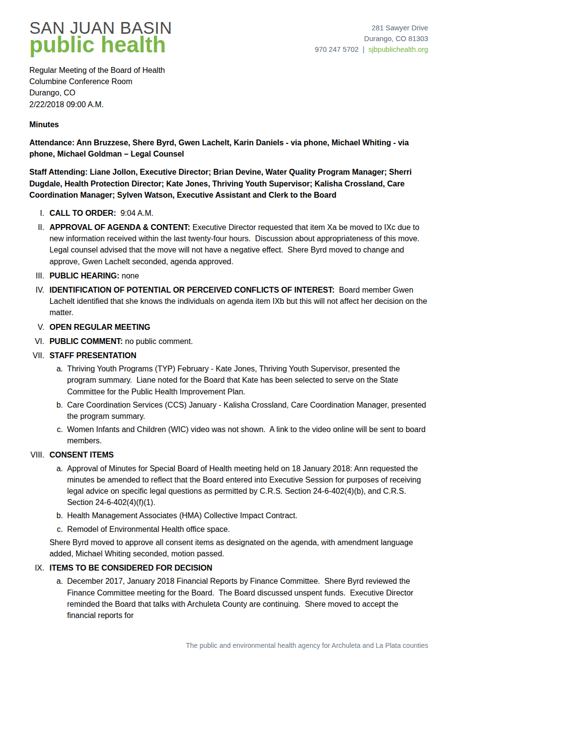SAN JUAN BASIN
public health
281 Sawyer Drive
Durango, CO 81303
970 247 5702 | sjbpublichealth.org
Regular Meeting of the Board of Health
Columbine Conference Room
Durango, CO
2/22/2018 09:00 A.M.
Minutes
Attendance: Ann Bruzzese, Shere Byrd, Gwen Lachelt, Karin Daniels - via phone, Michael Whiting - via phone, Michael Goldman – Legal Counsel
Staff Attending: Liane Jollon, Executive Director; Brian Devine, Water Quality Program Manager; Sherri Dugdale, Health Protection Director; Kate Jones, Thriving Youth Supervisor; Kalisha Crossland, Care Coordination Manager; Sylven Watson, Executive Assistant and Clerk to the Board
CALL TO ORDER: 9:04 A.M.
APPROVAL OF AGENDA & CONTENT: Executive Director requested that item Xa be moved to IXc due to new information received within the last twenty-four hours. Discussion about appropriateness of this move. Legal counsel advised that the move will not have a negative effect. Shere Byrd moved to change and approve, Gwen Lachelt seconded, agenda approved.
PUBLIC HEARING: none
IDENTIFICATION OF POTENTIAL OR PERCEIVED CONFLICTS OF INTEREST: Board member Gwen Lachelt identified that she knows the individuals on agenda item IXb but this will not affect her decision on the matter.
OPEN REGULAR MEETING
PUBLIC COMMENT: no public comment.
STAFF PRESENTATION
Thriving Youth Programs (TYP) February - Kate Jones, Thriving Youth Supervisor, presented the program summary. Liane noted for the Board that Kate has been selected to serve on the State Committee for the Public Health Improvement Plan.
Care Coordination Services (CCS) January - Kalisha Crossland, Care Coordination Manager, presented the program summary.
Women Infants and Children (WIC) video was not shown. A link to the video online will be sent to board members.
CONSENT ITEMS
Approval of Minutes for Special Board of Health meeting held on 18 January 2018: Ann requested the minutes be amended to reflect that the Board entered into Executive Session for purposes of receiving legal advice on specific legal questions as permitted by C.R.S. Section 24-6-402(4)(b), and C.R.S. Section 24-6-402(4)(f)(1).
Health Management Associates (HMA) Collective Impact Contract.
Remodel of Environmental Health office space.
Shere Byrd moved to approve all consent items as designated on the agenda, with amendment language added, Michael Whiting seconded, motion passed.
ITEMS TO BE CONSIDERED FOR DECISION
December 2017, January 2018 Financial Reports by Finance Committee. Shere Byrd reviewed the Finance Committee meeting for the Board. The Board discussed unspent funds. Executive Director reminded the Board that talks with Archuleta County are continuing. Shere moved to accept the financial reports for
The public and environmental health agency for Archuleta and La Plata counties